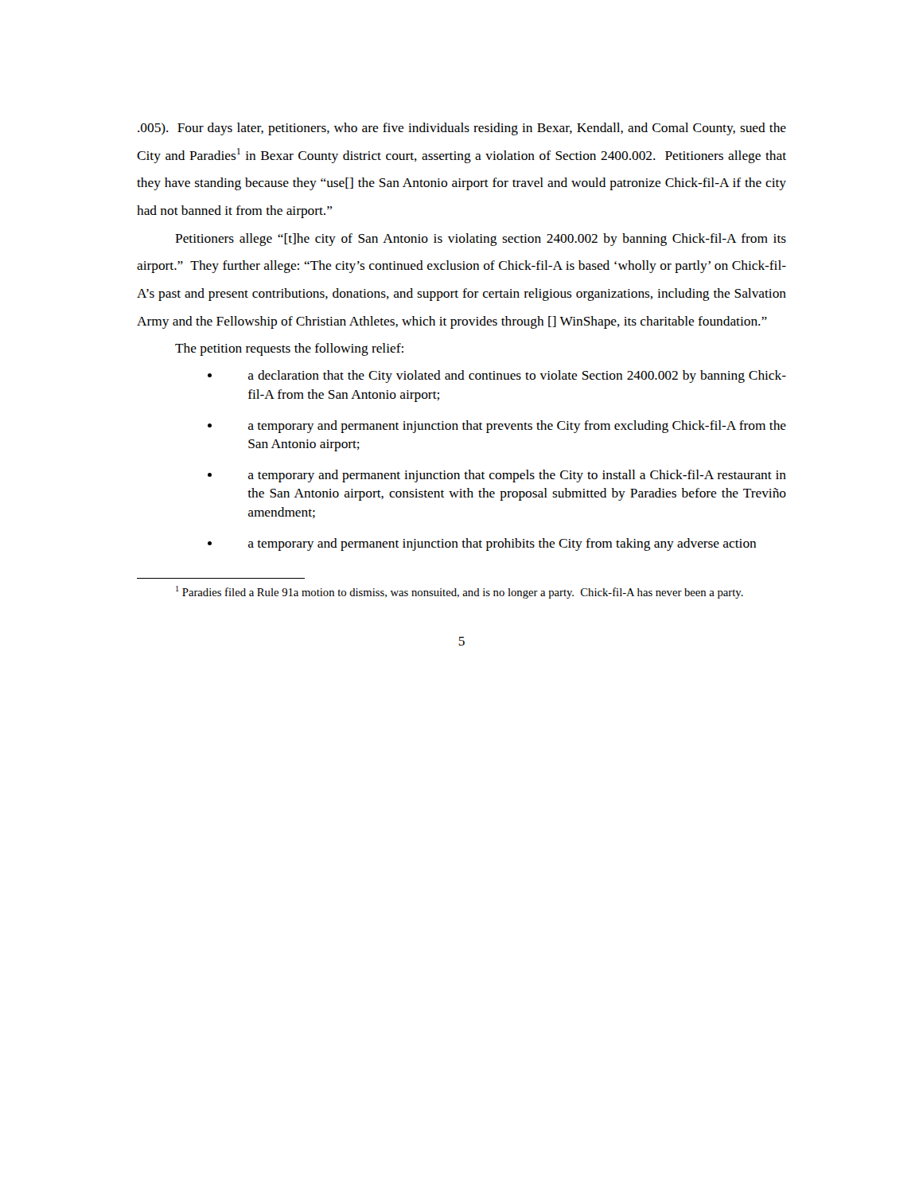.005). Four days later, petitioners, who are five individuals residing in Bexar, Kendall, and Comal County, sued the City and Paradies1 in Bexar County district court, asserting a violation of Section 2400.002. Petitioners allege that they have standing because they “use[] the San Antonio airport for travel and would patronize Chick-fil-A if the city had not banned it from the airport.”
Petitioners allege “[t]he city of San Antonio is violating section 2400.002 by banning Chick-fil-A from its airport.” They further allege: “The city’s continued exclusion of Chick-fil-A is based ‘wholly or partly’ on Chick-fil-A’s past and present contributions, donations, and support for certain religious organizations, including the Salvation Army and the Fellowship of Christian Athletes, which it provides through [] WinShape, its charitable foundation.”
The petition requests the following relief:
a declaration that the City violated and continues to violate Section 2400.002 by banning Chick-fil-A from the San Antonio airport;
a temporary and permanent injunction that prevents the City from excluding Chick-fil-A from the San Antonio airport;
a temporary and permanent injunction that compels the City to install a Chick-fil-A restaurant in the San Antonio airport, consistent with the proposal submitted by Paradies before the Treviño amendment;
a temporary and permanent injunction that prohibits the City from taking any adverse action
1 Paradies filed a Rule 91a motion to dismiss, was nonsuited, and is no longer a party. Chick-fil-A has never been a party.
5